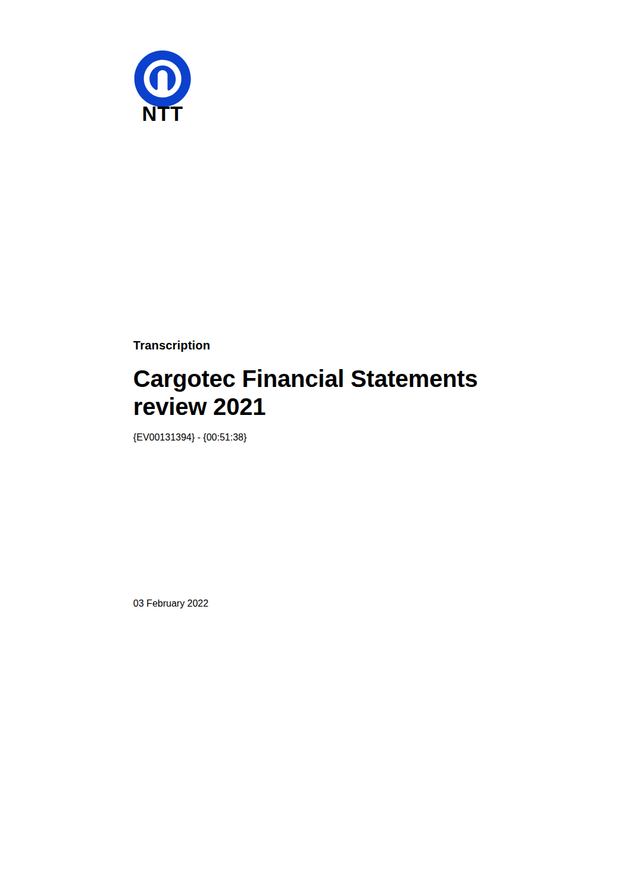NTT NTT
Transcription
Cargotec Financial Statements review 2021
{EV00131394} - {00:51:38}
03 February 2022